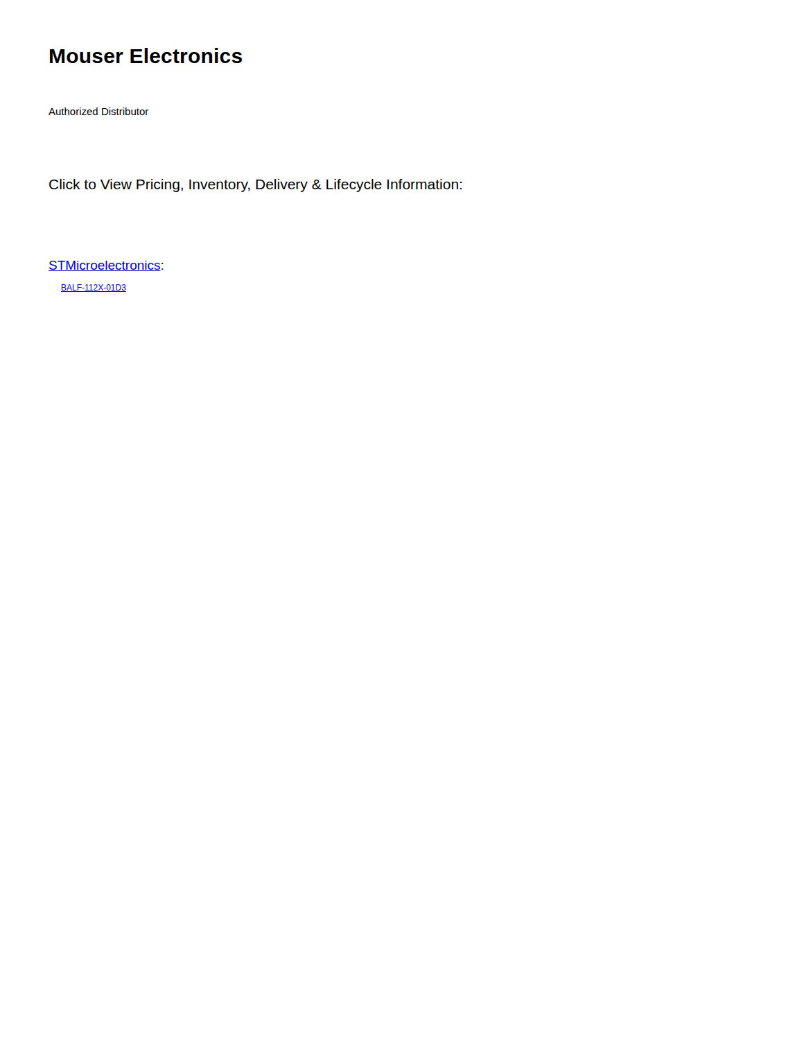Mouser Electronics
Authorized Distributor
Click to View Pricing, Inventory, Delivery & Lifecycle Information:
STMicroelectronics:
BALF-112X-01D3